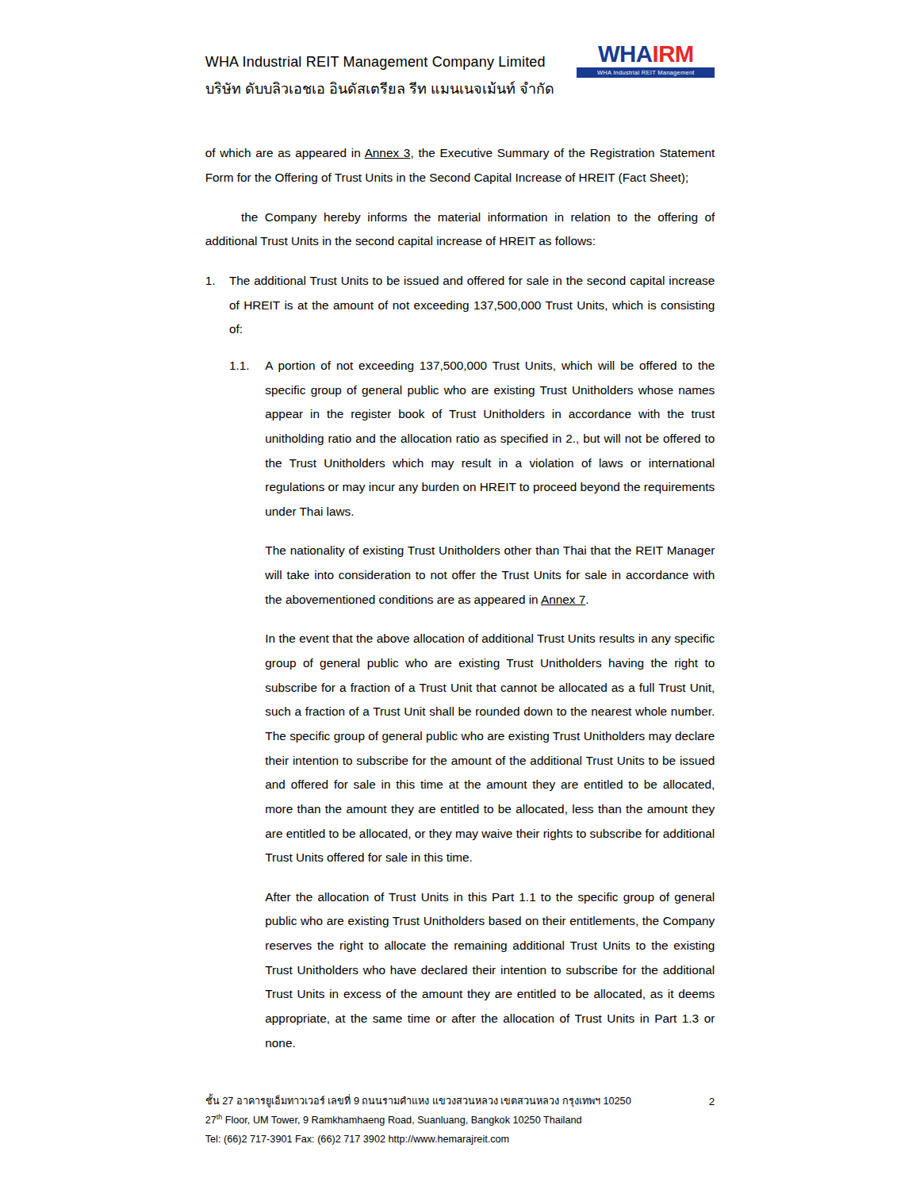WHA IRM
WHA Industrial REIT Management
WHA Industrial REIT Management Company Limited
บริษัท ดับบลิวเอชเอ อินดัสเตรียล รีท แมนเนจเม้นท์ จำกัด
of which are as appeared in Annex 3, the Executive Summary of the Registration Statement Form for the Offering of Trust Units in the Second Capital Increase of HREIT (Fact Sheet);
the Company hereby informs the material information in relation to the offering of additional Trust Units in the second capital increase of HREIT as follows:
1. The additional Trust Units to be issued and offered for sale in the second capital increase of HREIT is at the amount of not exceeding 137,500,000 Trust Units, which is consisting of:
1.1.
A portion of not exceeding 137,500,000 Trust Units, which will be offered to the specific group of general public who are existing Trust Unitholders whose names appear in the register book of Trust Unitholders in accordance with the trust unitholding ratio and the allocation ratio as specified in 2., but will not be offered to the Trust Unitholders which may result in a violation of laws or international regulations or may incur any burden on HREIT to proceed beyond the requirements under Thai laws.
The nationality of existing Trust Unitholders other than Thai that the REIT Manager will take into consideration to not offer the Trust Units for sale in accordance with the abovementioned conditions are as appeared in Annex 7.
In the event that the above allocation of additional Trust Units results in any specific group of general public who are existing Trust Unitholders having the right to subscribe for a fraction of a Trust Unit that cannot be allocated as a full Trust Unit, such a fraction of a Trust Unit shall be rounded down to the nearest whole number. The specific group of general public who are existing Trust Unitholders may declare their intention to subscribe for the amount of the additional Trust Units to be issued and offered for sale in this time at the amount they are entitled to be allocated, more than the amount they are entitled to be allocated, less than the amount they are entitled to be allocated, or they may waive their rights to subscribe for additional Trust Units offered for sale in this time.
After the allocation of Trust Units in this Part 1.1 to the specific group of general public who are existing Trust Unitholders based on their entitlements, the Company reserves the right to allocate the remaining additional Trust Units to the existing Trust Unitholders who have declared their intention to subscribe for the additional Trust Units in excess of the amount they are entitled to be allocated, as it deems appropriate, at the same time or after the allocation of Trust Units in Part 1.3 or none.
2
ชั้น 27 อาคารยูเอ็มทาวเวอร์ เลขที่ 9 ถนนรามคำแหง แขวงสวนหลวง เขตสวนหลวง กรุงเทพฯ 10250
27th Floor, UM Tower, 9 Ramkhamhaeng Road, Suanluang, Bangkok 10250 Thailand
Tel: (66)2 717-3901 Fax: (66)2 717 3902 http://www.hemarajreit.com